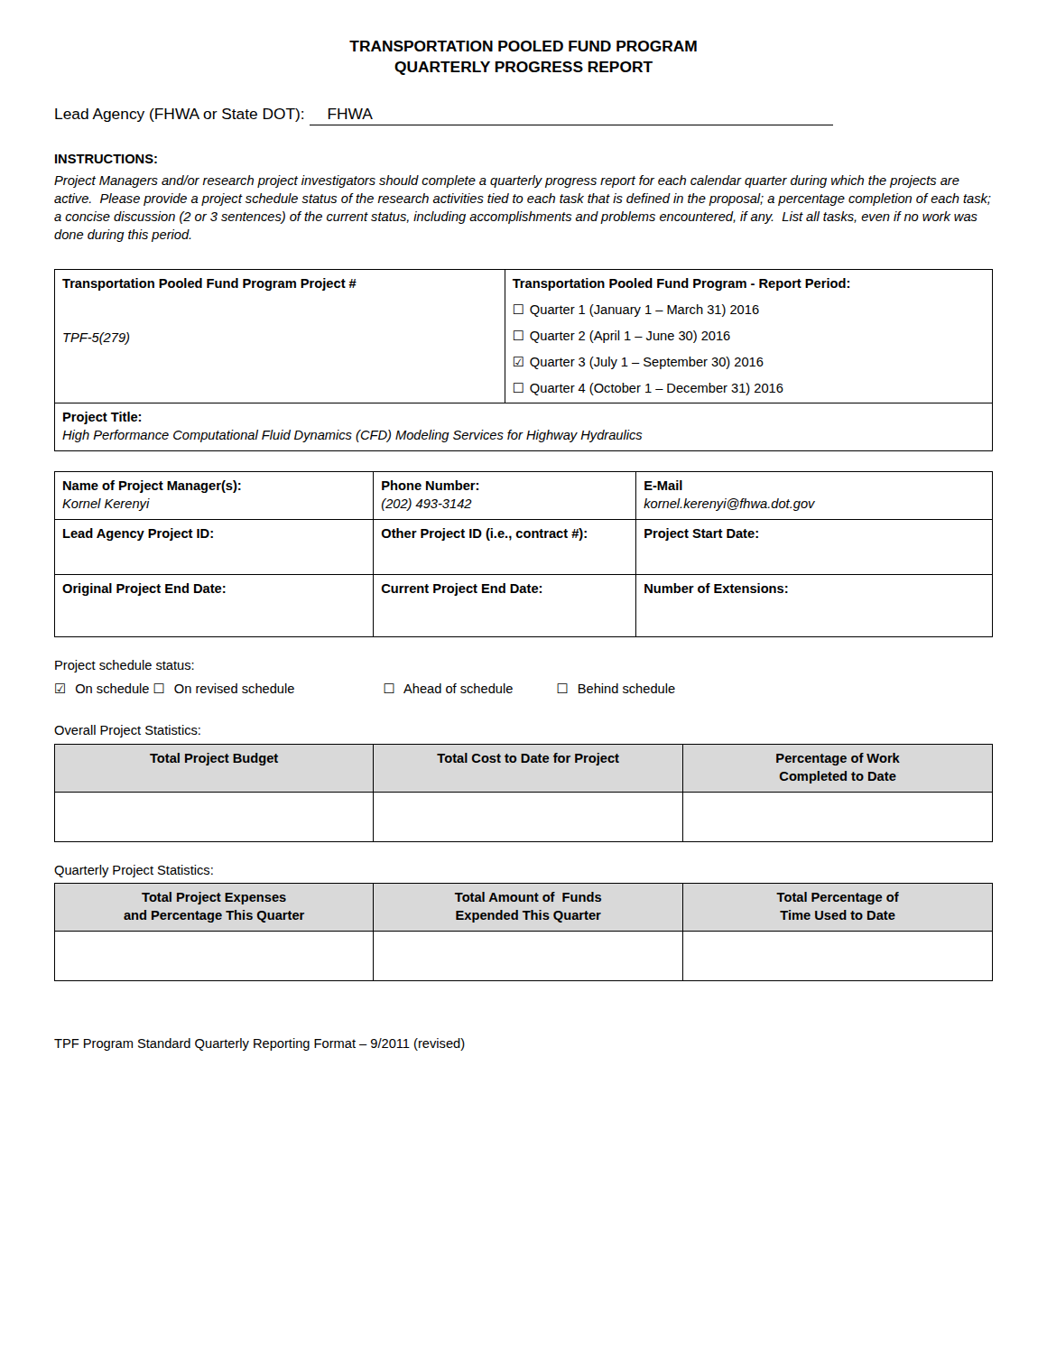TRANSPORTATION POOLED FUND PROGRAM
QUARTERLY PROGRESS REPORT
Lead Agency (FHWA or State DOT): FHWA
INSTRUCTIONS:
Project Managers and/or research project investigators should complete a quarterly progress report for each calendar quarter during which the projects are active. Please provide a project schedule status of the research activities tied to each task that is defined in the proposal; a percentage completion of each task; a concise discussion (2 or 3 sentences) of the current status, including accomplishments and problems encountered, if any. List all tasks, even if no work was done during this period.
| Transportation Pooled Fund Program Project # TPF-5(279) | Transportation Pooled Fund Program - Report Period: ☐ Quarter 1 (January 1 – March 31) 2016 ☐ Quarter 2 (April 1 – June 30) 2016 ☑ Quarter 3 (July 1 – September 30) 2016 ☐ Quarter 4 (October 1 – December 31) 2016 |
| Project Title: High Performance Computational Fluid Dynamics (CFD) Modeling Services for Highway Hydraulics |
| Name of Project Manager(s): Kornel Kerenyi | Phone Number: (202) 493-3142 | E-Mail kornel.kerenyi@fhwa.dot.gov |
| Lead Agency Project ID: | Other Project ID (i.e., contract #): | Project Start Date: |
| Original Project End Date: | Current Project End Date: | Number of Extensions: |
Project schedule status:
☑ On schedule ☐ On revised schedule ☐ Ahead of schedule ☐ Behind schedule
Overall Project Statistics:
| Total Project Budget | Total Cost to Date for Project | Percentage of Work Completed to Date |
| --- | --- | --- |
Quarterly Project Statistics:
| Total Project Expenses and Percentage This Quarter | Total Amount of Funds Expended This Quarter | Total Percentage of Time Used to Date |
| --- | --- | --- |
TPF Program Standard Quarterly Reporting Format – 9/2011 (revised)